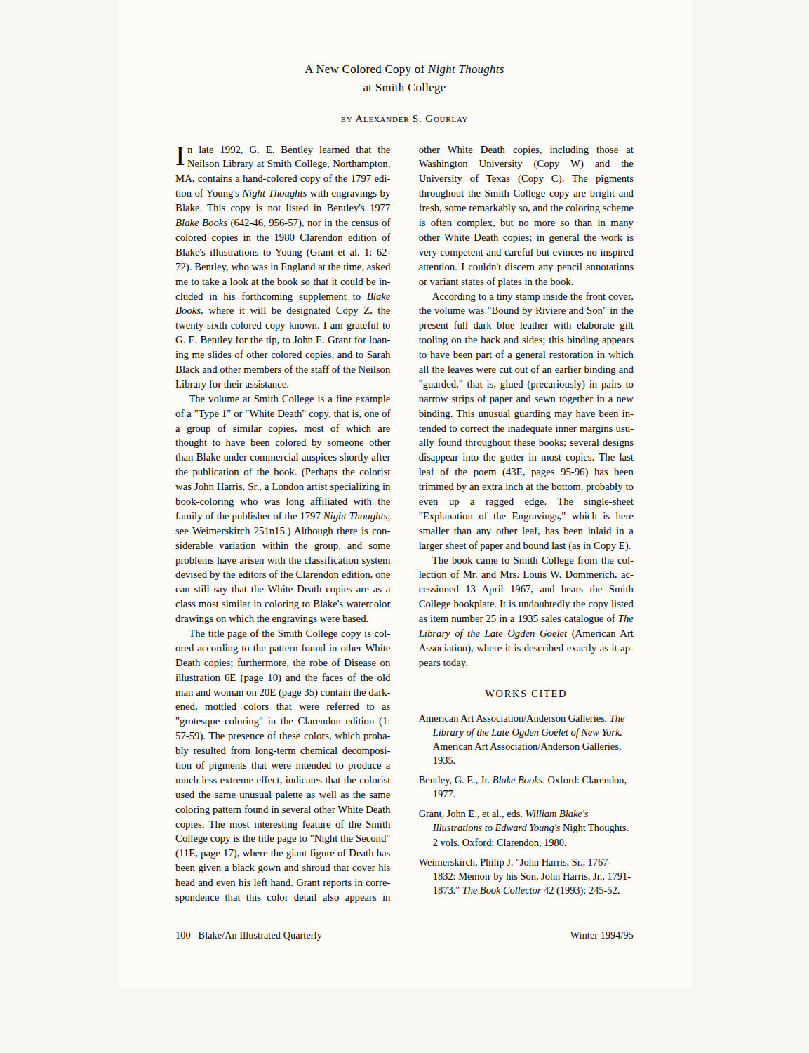A New Colored Copy of Night Thoughts
at Smith College
by Alexander S. Gourlay
In late 1992, G. E. Bentley learned that the Neilson Library at Smith College, Northampton, MA, contains a hand-colored copy of the 1797 edition of Young's Night Thoughts with engravings by Blake. This copy is not listed in Bentley's 1977 Blake Books (642-46, 956-57), nor in the census of colored copies in the 1980 Clarendon edition of Blake's illustrations to Young (Grant et al. 1: 62-72). Bentley, who was in England at the time, asked me to take a look at the book so that it could be included in his forthcoming supplement to Blake Books, where it will be designated Copy Z, the twenty-sixth colored copy known. I am grateful to G. E. Bentley for the tip, to John E. Grant for loaning me slides of other colored copies, and to Sarah Black and other members of the staff of the Neilson Library for their assistance.
The volume at Smith College is a fine example of a "Type 1" or "White Death" copy, that is, one of a group of similar copies, most of which are thought to have been colored by someone other than Blake under commercial auspices shortly after the publication of the book. (Perhaps the colorist was John Harris, Sr., a London artist specializing in book-coloring who was long affiliated with the family of the publisher of the 1797 Night Thoughts; see Weimerskirch 251n15.) Although there is considerable variation within the group, and some problems have arisen with the classification system devised by the editors of the Clarendon edition, one can still say that the White Death copies are as a class most similar in coloring to Blake's watercolor drawings on which the engravings were based.
The title page of the Smith College copy is colored according to the pattern found in other White Death copies; furthermore, the robe of Disease on illustration 6E (page 10) and the faces of the old man and woman on 20E (page 35) contain the darkened, mottled colors that were referred to as "grotesque coloring" in the Clarendon edition (1: 57-59). The presence of these colors, which probably resulted from long-term chemical decomposition of pigments that were intended to produce a much less extreme effect, indicates that the colorist used the same unusual palette as well as the same coloring pattern found in several other White Death copies. The most interesting feature of the Smith College copy is the title page to "Night the Second" (11E, page 17), where the giant figure of Death has been given a black gown and shroud that cover his head and even his left hand. Grant reports in correspondence that this color detail also appears in other White Death copies, including those at Washington University (Copy W) and the University of Texas (Copy C). The pigments throughout the Smith College copy are bright and fresh, some remarkably so, and the coloring scheme is often complex, but no more so than in many other White Death copies; in general the work is very competent and careful but evinces no inspired attention. I couldn't discern any pencil annotations or variant states of plates in the book.
According to a tiny stamp inside the front cover, the volume was "Bound by Riviere and Son" in the present full dark blue leather with elaborate gilt tooling on the back and sides; this binding appears to have been part of a general restoration in which all the leaves were cut out of an earlier binding and "guarded," that is, glued (precariously) in pairs to narrow strips of paper and sewn together in a new binding. This unusual guarding may have been intended to correct the inadequate inner margins usually found throughout these books; several designs disappear into the gutter in most copies. The last leaf of the poem (43E, pages 95-96) has been trimmed by an extra inch at the bottom, probably to even up a ragged edge. The single-sheet "Explanation of the Engravings," which is here smaller than any other leaf, has been inlaid in a larger sheet of paper and bound last (as in Copy E).
The book came to Smith College from the collection of Mr. and Mrs. Louis W. Dommerich, accessioned 13 April 1967, and bears the Smith College bookplate. It is undoubtedly the copy listed as item number 25 in a 1935 sales catalogue of The Library of the Late Ogden Goelet (American Art Association), where it is described exactly as it appears today.
WORKS CITED
American Art Association/Anderson Galleries. The Library of the Late Ogden Goelet of New York. American Art Association/Anderson Galleries, 1935.
Bentley, G. E., Jr. Blake Books. Oxford: Clarendon, 1977.
Grant, John E., et al., eds. William Blake's Illustrations to Edward Young's Night Thoughts. 2 vols. Oxford: Clarendon, 1980.
Weimerskirch, Philip J. "John Harris, Sr., 1767-1832: Memoir by his Son, John Harris, Jr., 1791-1873." The Book Collector 42 (1993): 245-52.
100 Blake/An Illustrated Quarterly Winter 1994/95